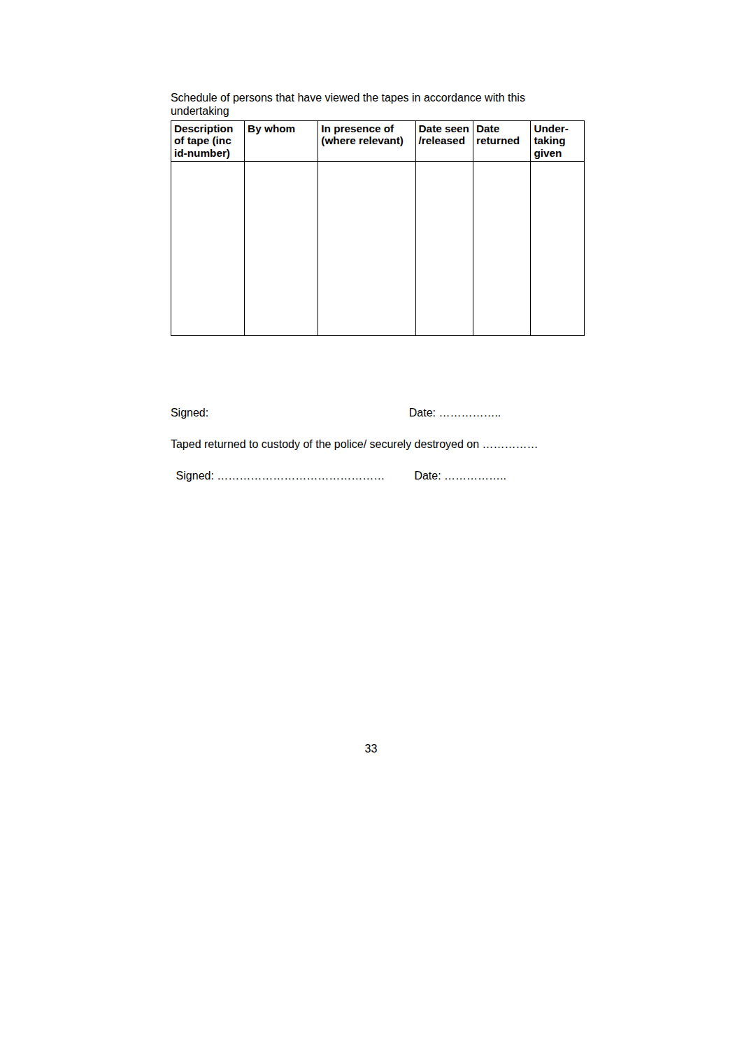Schedule of persons that have viewed the tapes in accordance with this undertaking
| Description of tape (inc id-number) | By whom | In presence of (where relevant) | Date seen /released | Date returned | Under-taking given |
| --- | --- | --- | --- | --- | --- |
Signed:
Date: ……………..
Taped returned to custody of the police/ securely destroyed on ……………
Signed: ………………………………………
Date: ……………..
33